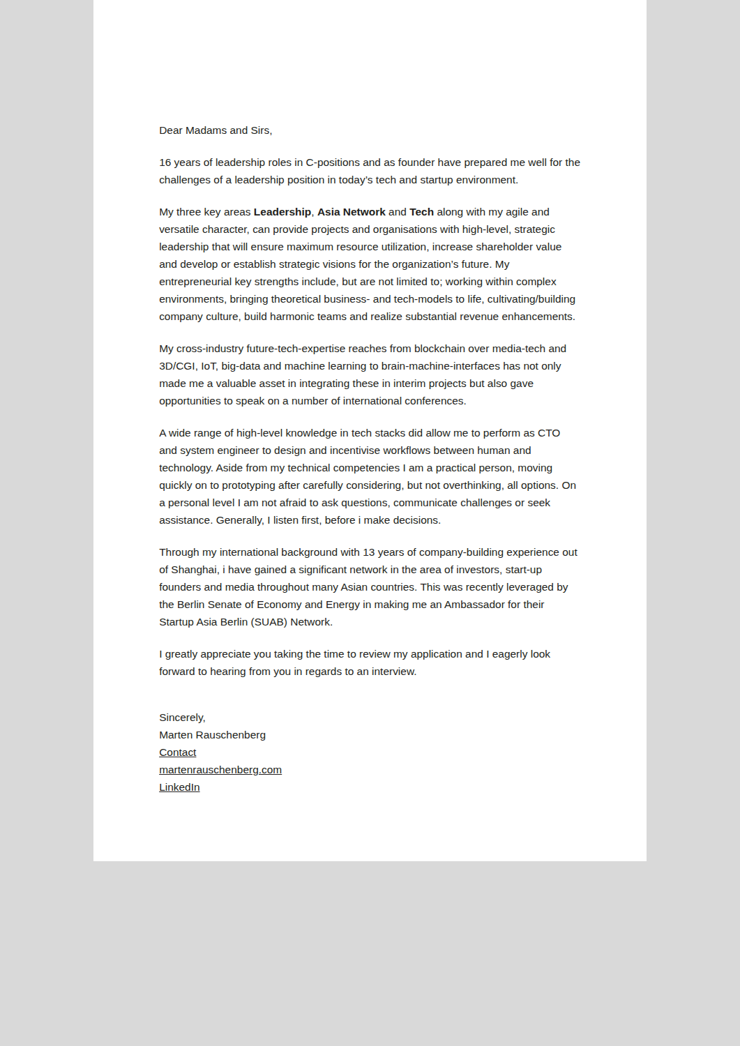Dear Madams and Sirs,
16 years of leadership roles in C-positions and as founder have prepared me well for the challenges of a leadership position in today’s tech and startup environment.
My three key areas Leadership, Asia Network and Tech along with my agile and versatile character, can provide projects and organisations with high-level, strategic leadership that will ensure maximum resource utilization, increase shareholder value and develop or establish strategic visions for the organization’s future. My entrepreneurial key strengths include, but are not limited to; working within complex environments, bringing theoretical business- and tech-models to life, cultivating/building company culture, build harmonic teams and realize substantial revenue enhancements.
My cross-industry future-tech-expertise reaches from blockchain over media-tech and 3D/CGI, IoT, big-data and machine learning to brain-machine-interfaces has not only made me a valuable asset in integrating these in interim projects but also gave opportunities to speak on a number of international conferences.
A wide range of high-level knowledge in tech stacks did allow me to perform as CTO and system engineer to design and incentivise workflows between human and technology. Aside from my technical competencies I am a practical person, moving quickly on to prototyping after carefully considering, but not overthinking, all options. On a personal level I am not afraid to ask questions, communicate challenges or seek assistance. Generally, I listen first, before i make decisions.
Through my international background with 13 years of company-building experience out of Shanghai, i have gained a significant network in the area of investors, start-up founders and media throughout many Asian countries. This was recently leveraged by the Berlin Senate of Economy and Energy in making me an Ambassador for their Startup Asia Berlin (SUAB) Network.
I greatly appreciate you taking the time to review my application and I eagerly look forward to hearing from you in regards to an interview.
Sincerely,
Marten Rauschenberg
Contact martenrauschenberg.com LinkedIn